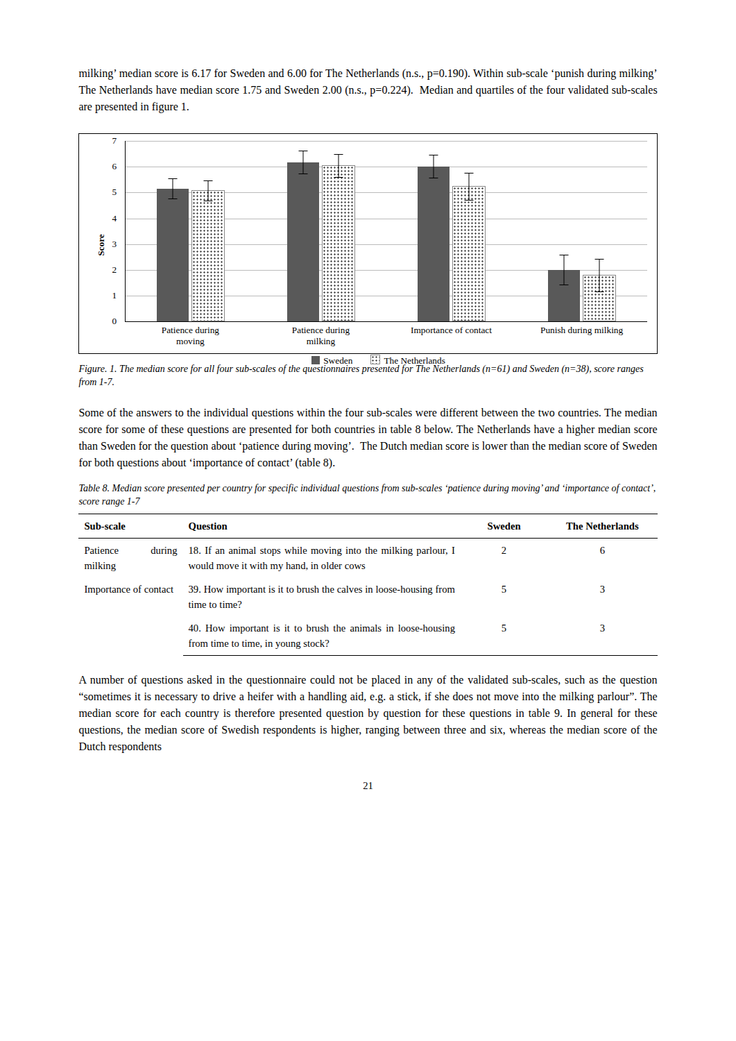milking’ median score is 6.17 for Sweden and 6.00 for The Netherlands (n.s., p=0.190). Within sub-scale ‘punish during milking’ The Netherlands have median score 1.75 and Sweden 2.00 (n.s., p=0.224). Median and quartiles of the four validated sub-scales are presented in figure 1.
Score
7
6
5
4
3
2
1
0
Patience during
moving
Patience during
milking
Importance of contact
Punish during milking
Sweden The Netherlands
Figure. 1. The median score for all four sub-scales of the questionnaires presented for The Netherlands (n=61) and Sweden (n=38), score ranges from 1-7.
Some of the answers to the individual questions within the four sub-scales were different between the two countries. The median score for some of these questions are presented for both countries in table 8 below. The Netherlands have a higher median score than Sweden for the question about ‘patience during moving’. The Dutch median score is lower than the median score of Sweden for both questions about ‘importance of contact’ (table 8).
Table 8. Median score presented per country for specific individual questions from sub-scales ‘patience during moving’ and ‘importance of contact’, score range 1-7
| Sub-scale | Question | Sweden | The Netherlands |
| --- | --- | --- | --- |
| Patience during milking | 18. If an animal stops while moving into the milking parlour, I would move it with my hand, in older cows | 2 | 6 |
| Importance of contact | 39. How important is it to brush the calves in loose-housing from time to time? | 5 | 3 |
| 40. How important is it to brush the animals in loose-housing from time to time, in young stock? | 5 | 3 |
A number of questions asked in the questionnaire could not be placed in any of the validated sub-scales, such as the question “sometimes it is necessary to drive a heifer with a handling aid, e.g. a stick, if she does not move into the milking parlour”. The median score for each country is therefore presented question by question for these questions in table 9. In general for these questions, the median score of Swedish respondents is higher, ranging between three and six, whereas the median score of the Dutch respondents
21